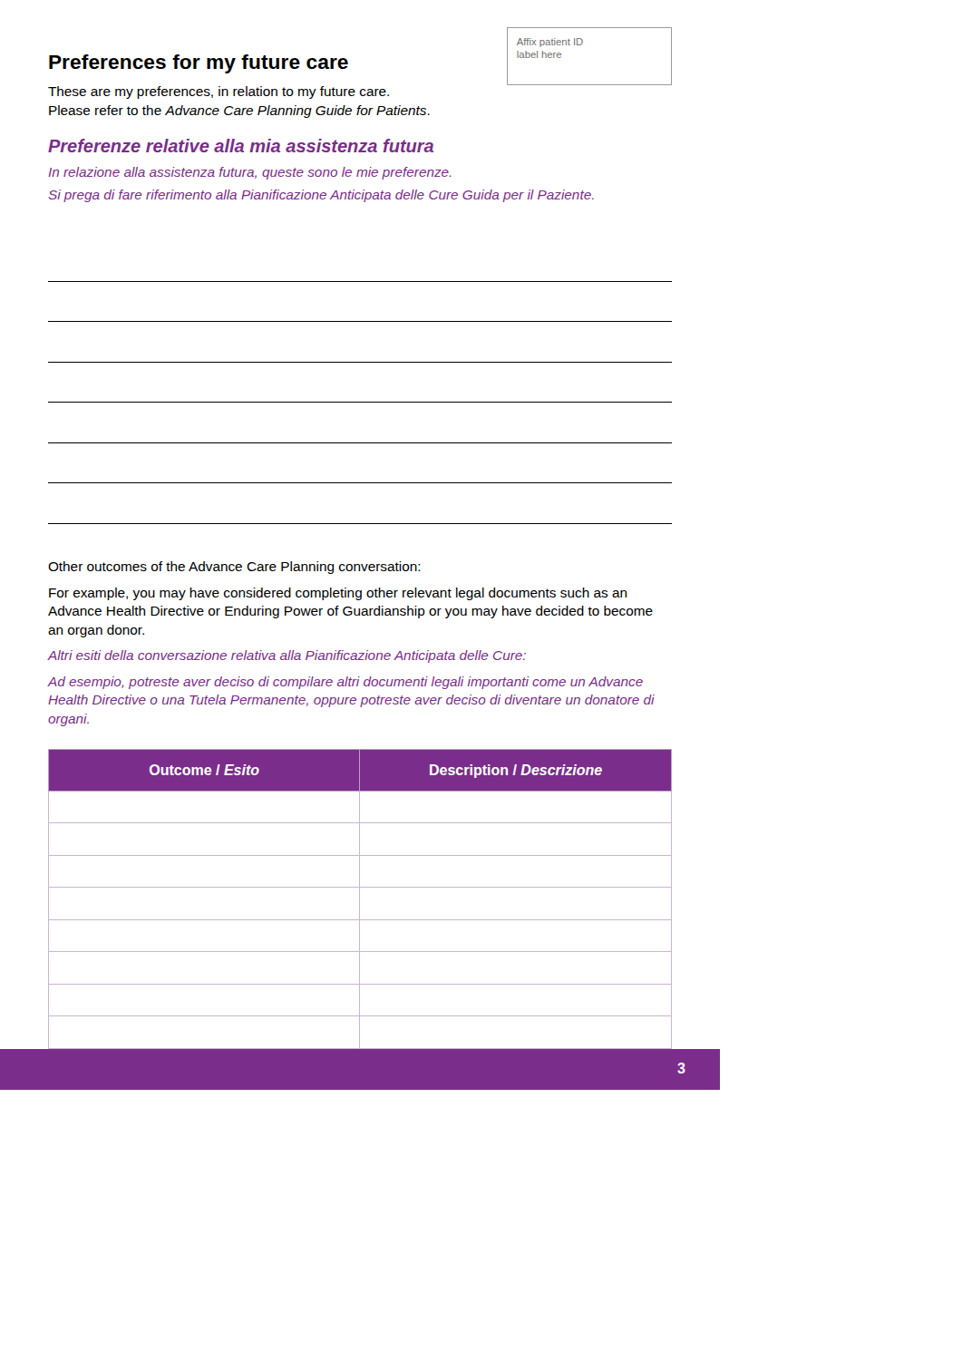Affix patient ID
label here
Preferences for my future care
These are my preferences, in relation to my future care.
Please refer to the Advance Care Planning Guide for Patients.
Preferenze relative alla mia assistenza futura
In relazione alla assistenza futura, queste sono le mie preferenze.
Si prega di fare riferimento alla Pianificazione Anticipata delle Cure Guida per il Paziente.
Other outcomes of the Advance Care Planning conversation:
For example, you may have considered completing other relevant legal documents such as an Advance Health Directive or Enduring Power of Guardianship or you may have decided to become an organ donor.
Altri esiti della conversazione relativa alla Pianificazione Anticipata delle Cure:
Ad esempio, potreste aver deciso di compilare altri documenti legali importanti come un Advance Health Directive o una Tutela Permanente, oppure potreste aver deciso di diventare un donatore di organi.
| Outcome / Esito | Description / Descrizione |
| --- | --- |
3